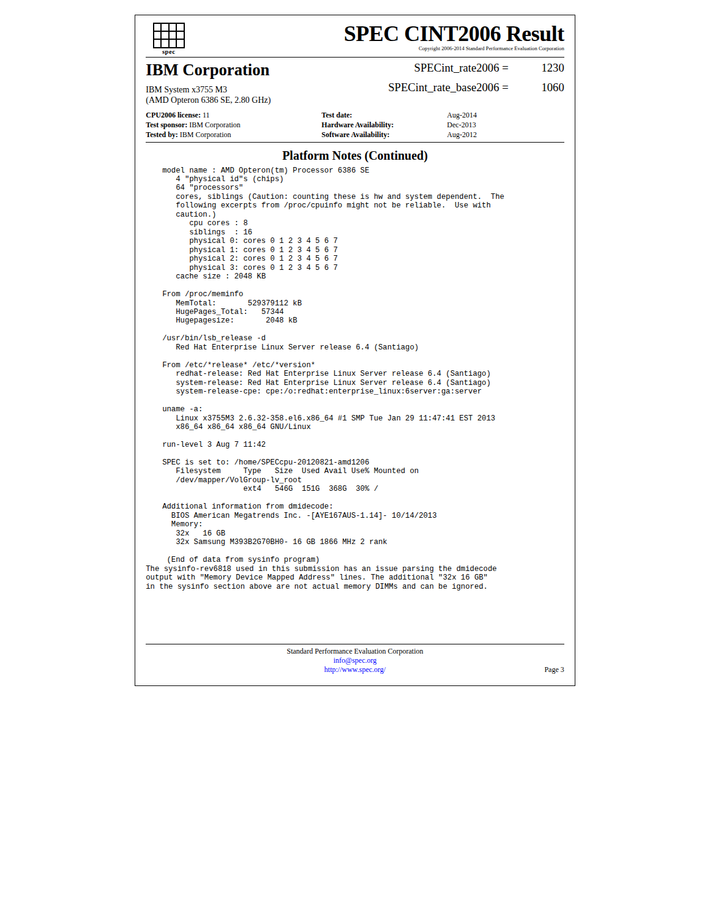spec
SPEC CINT2006 Result
Copyright 2006-2014 Standard Performance Evaluation Corporation
IBM Corporation
IBM System x3755 M3
(AMD Opteron 6386 SE, 2.80 GHz)
SPECint_rate2006 = 1230
SPECint_rate_base2006 = 1060
| CPU2006 license: 11 | Test date: | Aug-2014 |
| Test sponsor: IBM Corporation | Hardware Availability: | Dec-2013 |
| Tested by: IBM Corporation | Software Availability: | Aug-2012 |
Platform Notes (Continued)
model name : AMD Opteron(tm) Processor 6386 SE
   4 "physical id"s (chips)
   64 "processors"
   cores, siblings (Caution: counting these is hw and system dependent.  The
   following excerpts from /proc/cpuinfo might not be reliable.  Use with
   caution.)
      cpu cores : 8
      siblings  : 16
      physical 0: cores 0 1 2 3 4 5 6 7
      physical 1: cores 0 1 2 3 4 5 6 7
      physical 2: cores 0 1 2 3 4 5 6 7
      physical 3: cores 0 1 2 3 4 5 6 7
   cache size : 2048 KB

From /proc/meminfo
   MemTotal:       529379112 kB
   HugePages_Total:   57344
   Hugepagesize:       2048 kB

/usr/bin/lsb_release -d
   Red Hat Enterprise Linux Server release 6.4 (Santiago)

From /etc/*release* /etc/*version*
   redhat-release: Red Hat Enterprise Linux Server release 6.4 (Santiago)
   system-release: Red Hat Enterprise Linux Server release 6.4 (Santiago)
   system-release-cpe: cpe:/o:redhat:enterprise_linux:6server:ga:server

uname -a:
   Linux x3755M3 2.6.32-358.el6.x86_64 #1 SMP Tue Jan 29 11:47:41 EST 2013
   x86_64 x86_64 x86_64 GNU/Linux

run-level 3 Aug 7 11:42

SPEC is set to: /home/SPECcpu-20120821-amd1206
   Filesystem     Type   Size  Used Avail Use% Mounted on
   /dev/mapper/VolGroup-lv_root
                  ext4   546G  151G  368G  30% /

Additional information from dmidecode:
  BIOS American Megatrends Inc. -[AYE167AUS-1.14]- 10/14/2013
  Memory:
   32x   16 GB
   32x Samsung M393B2G70BH0- 16 GB 1866 MHz 2 rank

 (End of data from sysinfo program)
The sysinfo-rev6818 used in this submission has an issue parsing the dmidecode
output with "Memory Device Mapped Address" lines. The additional "32x 16 GB"
in the sysinfo section above are not actual memory DIMMs and can be ignored.
Standard Performance Evaluation Corporation
info@spec.org
http://www.spec.org/
Page 3